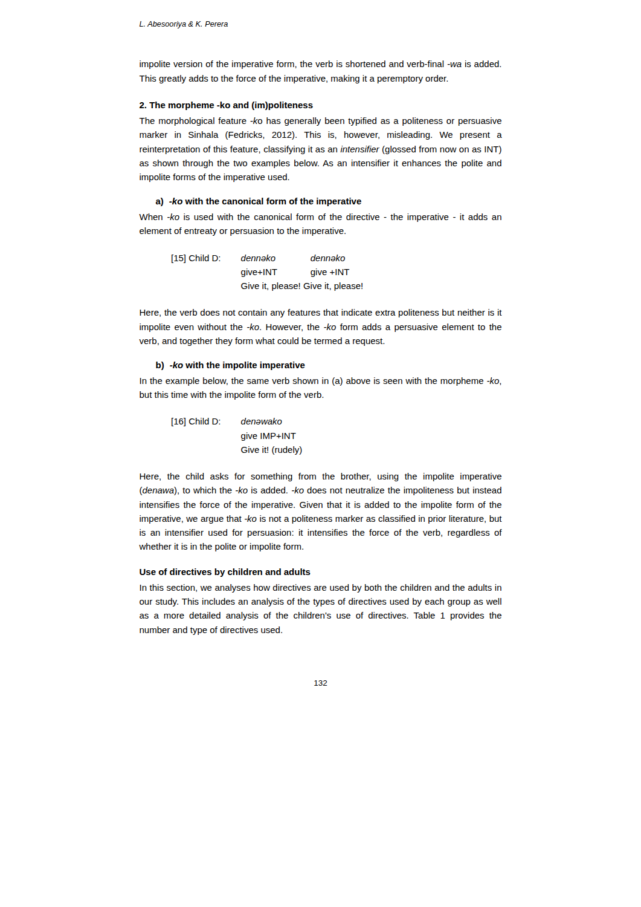L. Abesooriya & K. Perera
impolite version of the imperative form, the verb is shortened and verb-final -wa is added. This greatly adds to the force of the imperative, making it a peremptory order.
2. The morpheme -ko and (im)politeness
The morphological feature -ko has generally been typified as a politeness or persuasive marker in Sinhala (Fedricks, 2012). This is, however, misleading. We present a reinterpretation of this feature, classifying it as an intensifier (glossed from now on as INT) as shown through the two examples below. As an intensifier it enhances the polite and impolite forms of the imperative used.
a)-ko with the canonical form of the imperative
When -ko is used with the canonical form of the directive - the imperative - it adds an element of entreaty or persuasion to the imperative.
| [15] Child D: | dennəko | dennəko |
| | give+INT | give +INT |
| | Give it, please! Give it, please! |
Here, the verb does not contain any features that indicate extra politeness but neither is it impolite even without the -ko. However, the -ko form adds a persuasive element to the verb, and together they form what could be termed a request.
b)-ko with the impolite imperative
In the example below, the same verb shown in (a) above is seen with the morpheme -ko, but this time with the impolite form of the verb.
| [16] Child D: | denəwako |
| | give IMP+INT |
| | Give it! (rudely) |
Here, the child asks for something from the brother, using the impolite imperative (denawa), to which the -ko is added. -ko does not neutralize the impoliteness but instead intensifies the force of the imperative. Given that it is added to the impolite form of the imperative, we argue that -ko is not a politeness marker as classified in prior literature, but is an intensifier used for persuasion: it intensifies the force of the verb, regardless of whether it is in the polite or impolite form.
Use of directives by children and adults
In this section, we analyses how directives are used by both the children and the adults in our study. This includes an analysis of the types of directives used by each group as well as a more detailed analysis of the children's use of directives. Table 1 provides the number and type of directives used.
132